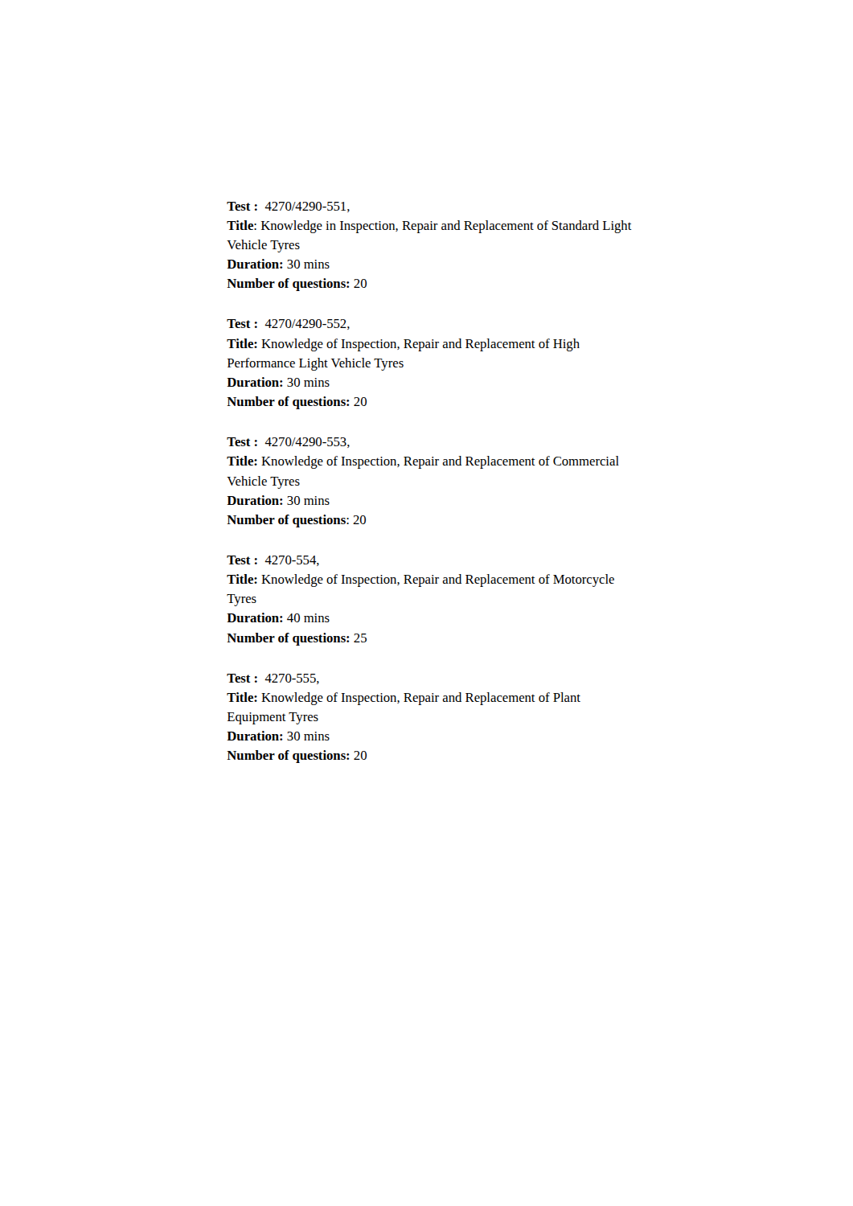Test : 4270/4290-551,
Title: Knowledge in Inspection, Repair and Replacement of Standard Light Vehicle Tyres
Duration: 30 mins
Number of questions: 20
Test : 4270/4290-552,
Title: Knowledge of Inspection, Repair and Replacement of High Performance Light Vehicle Tyres
Duration: 30 mins
Number of questions: 20
Test : 4270/4290-553,
Title: Knowledge of Inspection, Repair and Replacement of Commercial Vehicle Tyres
Duration: 30 mins
Number of questions: 20
Test : 4270-554,
Title: Knowledge of Inspection, Repair and Replacement of Motorcycle Tyres
Duration: 40 mins
Number of questions: 25
Test : 4270-555,
Title: Knowledge of Inspection, Repair and Replacement of Plant Equipment Tyres
Duration: 30 mins
Number of questions: 20